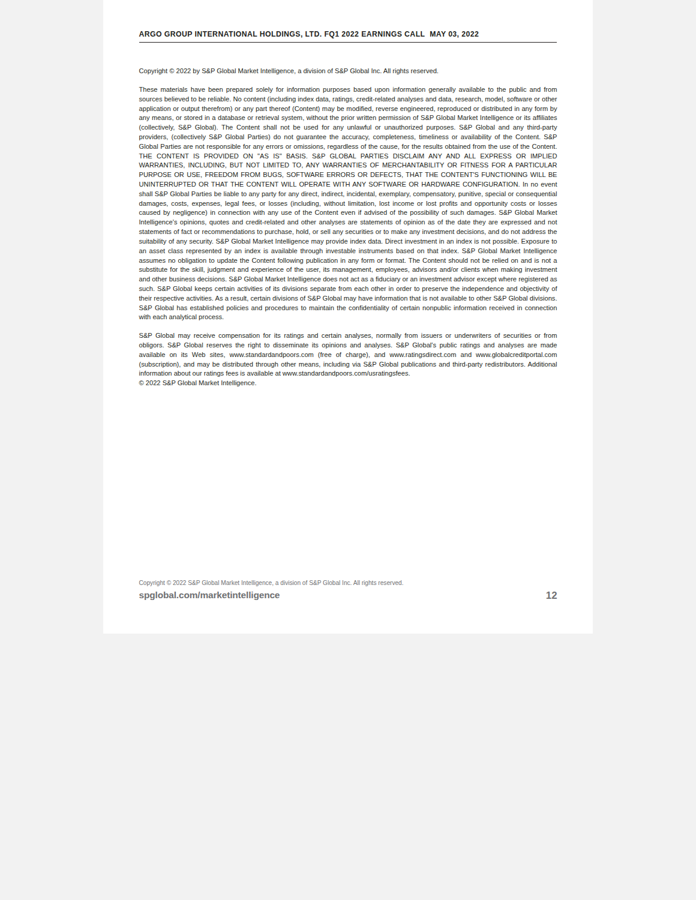ARGO GROUP INTERNATIONAL HOLDINGS, LTD. FQ1 2022 EARNINGS CALL MAY 03, 2022
Copyright © 2022 by S&P Global Market Intelligence, a division of S&P Global Inc. All rights reserved.
These materials have been prepared solely for information purposes based upon information generally available to the public and from sources believed to be reliable. No content (including index data, ratings, credit-related analyses and data, research, model, software or other application or output therefrom) or any part thereof (Content) may be modified, reverse engineered, reproduced or distributed in any form by any means, or stored in a database or retrieval system, without the prior written permission of S&P Global Market Intelligence or its affiliates (collectively, S&P Global). The Content shall not be used for any unlawful or unauthorized purposes. S&P Global and any third-party providers, (collectively S&P Global Parties) do not guarantee the accuracy, completeness, timeliness or availability of the Content. S&P Global Parties are not responsible for any errors or omissions, regardless of the cause, for the results obtained from the use of the Content. THE CONTENT IS PROVIDED ON "AS IS" BASIS. S&P GLOBAL PARTIES DISCLAIM ANY AND ALL EXPRESS OR IMPLIED WARRANTIES, INCLUDING, BUT NOT LIMITED TO, ANY WARRANTIES OF MERCHANTABILITY OR FITNESS FOR A PARTICULAR PURPOSE OR USE, FREEDOM FROM BUGS, SOFTWARE ERRORS OR DEFECTS, THAT THE CONTENT'S FUNCTIONING WILL BE UNINTERRUPTED OR THAT THE CONTENT WILL OPERATE WITH ANY SOFTWARE OR HARDWARE CONFIGURATION. In no event shall S&P Global Parties be liable to any party for any direct, indirect, incidental, exemplary, compensatory, punitive, special or consequential damages, costs, expenses, legal fees, or losses (including, without limitation, lost income or lost profits and opportunity costs or losses caused by negligence) in connection with any use of the Content even if advised of the possibility of such damages. S&P Global Market Intelligence's opinions, quotes and credit-related and other analyses are statements of opinion as of the date they are expressed and not statements of fact or recommendations to purchase, hold, or sell any securities or to make any investment decisions, and do not address the suitability of any security. S&P Global Market Intelligence may provide index data. Direct investment in an index is not possible. Exposure to an asset class represented by an index is available through investable instruments based on that index. S&P Global Market Intelligence assumes no obligation to update the Content following publication in any form or format. The Content should not be relied on and is not a substitute for the skill, judgment and experience of the user, its management, employees, advisors and/or clients when making investment and other business decisions. S&P Global Market Intelligence does not act as a fiduciary or an investment advisor except where registered as such. S&P Global keeps certain activities of its divisions separate from each other in order to preserve the independence and objectivity of their respective activities. As a result, certain divisions of S&P Global may have information that is not available to other S&P Global divisions. S&P Global has established policies and procedures to maintain the confidentiality of certain nonpublic information received in connection with each analytical process.
S&P Global may receive compensation for its ratings and certain analyses, normally from issuers or underwriters of securities or from obligors. S&P Global reserves the right to disseminate its opinions and analyses. S&P Global's public ratings and analyses are made available on its Web sites, www.standardandpoors.com (free of charge), and www.ratingsdirect.com and www.globalcreditportal.com (subscription), and may be distributed through other means, including via S&P Global publications and third-party redistributors. Additional information about our ratings fees is available at www.standardandpoors.com/usratingsfees.
© 2022 S&P Global Market Intelligence.
Copyright © 2022 S&P Global Market Intelligence, a division of S&P Global Inc. All rights reserved.
spglobal.com/marketintelligence
12